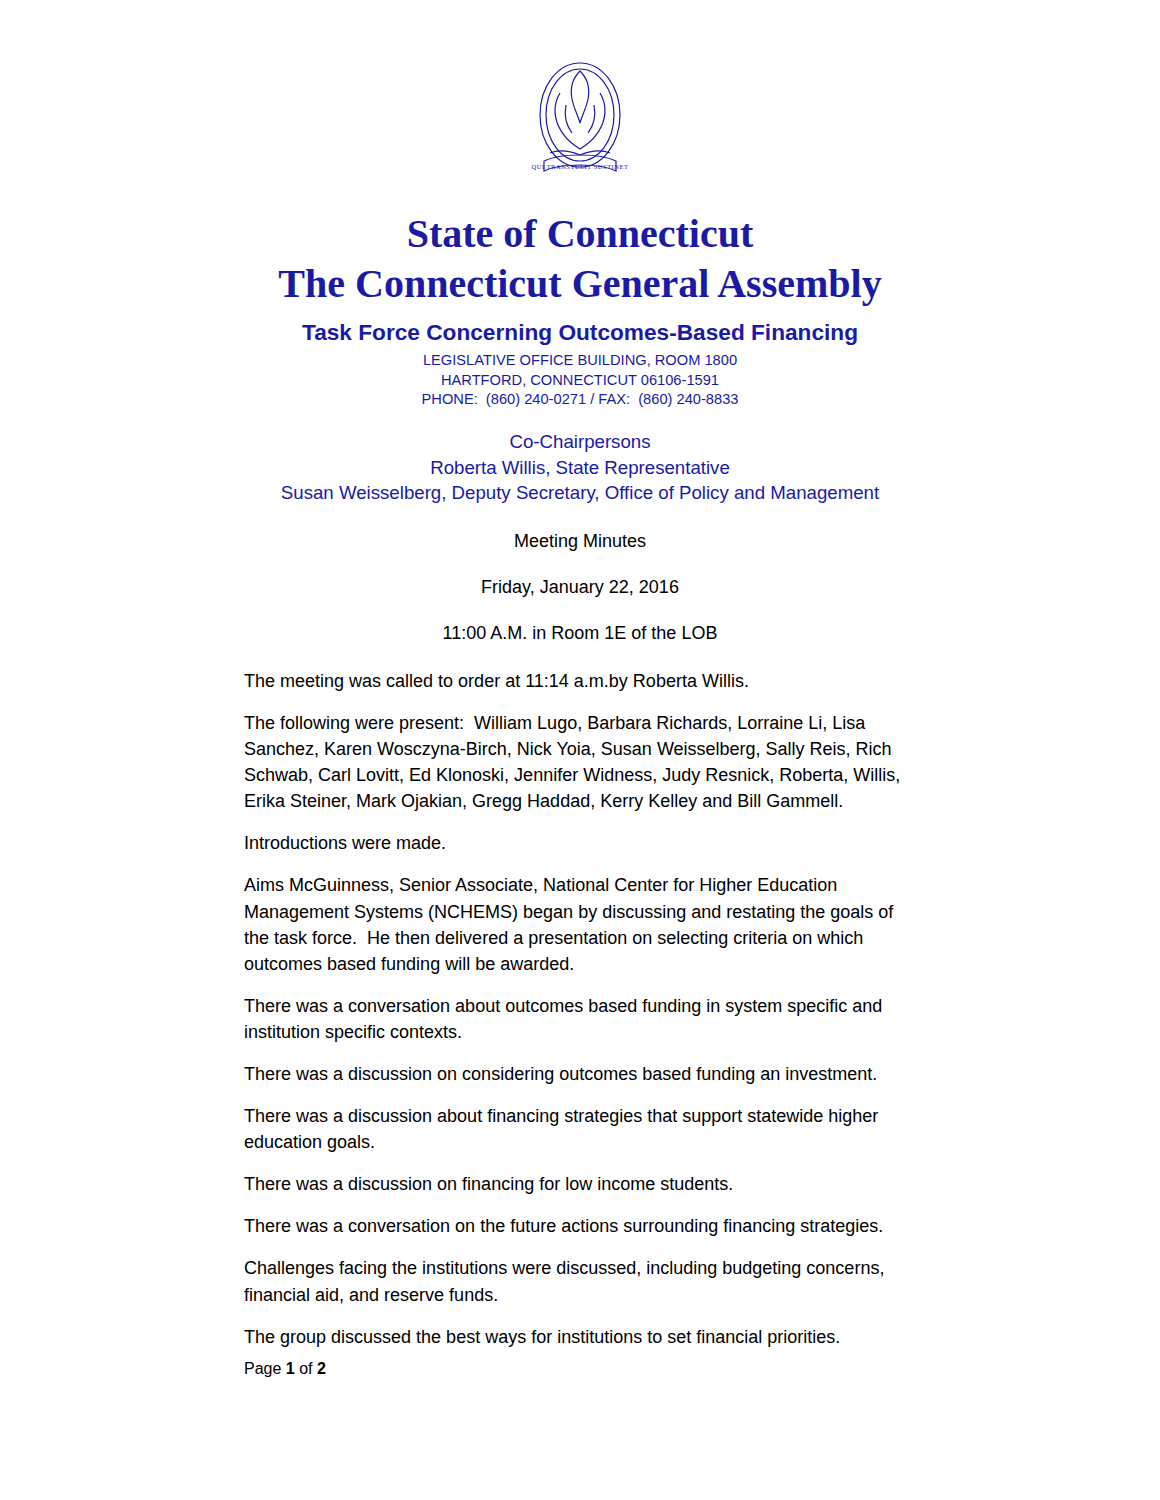QUI TRANSTULIT SUSTINET
State of Connecticut
The Connecticut General Assembly
Task Force Concerning Outcomes-Based Financing
LEGISLATIVE OFFICE BUILDING, ROOM 1800
HARTFORD, CONNECTICUT 06106-1591
PHONE: (860) 240-0271 / FAX: (860) 240-8833
Co-Chairpersons
Roberta Willis, State Representative
Susan Weisselberg, Deputy Secretary, Office of Policy and Management
Meeting Minutes
Friday, January 22, 2016
11:00 A.M. in Room 1E of the LOB
The meeting was called to order at 11:14 a.m.by Roberta Willis.
The following were present: William Lugo, Barbara Richards, Lorraine Li, Lisa Sanchez, Karen Wosczyna-Birch, Nick Yoia, Susan Weisselberg, Sally Reis, Rich Schwab, Carl Lovitt, Ed Klonoski, Jennifer Widness, Judy Resnick, Roberta, Willis, Erika Steiner, Mark Ojakian, Gregg Haddad, Kerry Kelley and Bill Gammell.
Introductions were made.
Aims McGuinness, Senior Associate, National Center for Higher Education Management Systems (NCHEMS) began by discussing and restating the goals of the task force. He then delivered a presentation on selecting criteria on which outcomes based funding will be awarded.
There was a conversation about outcomes based funding in system specific and institution specific contexts.
There was a discussion on considering outcomes based funding an investment.
There was a discussion about financing strategies that support statewide higher education goals.
There was a discussion on financing for low income students.
There was a conversation on the future actions surrounding financing strategies.
Challenges facing the institutions were discussed, including budgeting concerns, financial aid, and reserve funds.
The group discussed the best ways for institutions to set financial priorities.
Page 1 of 2